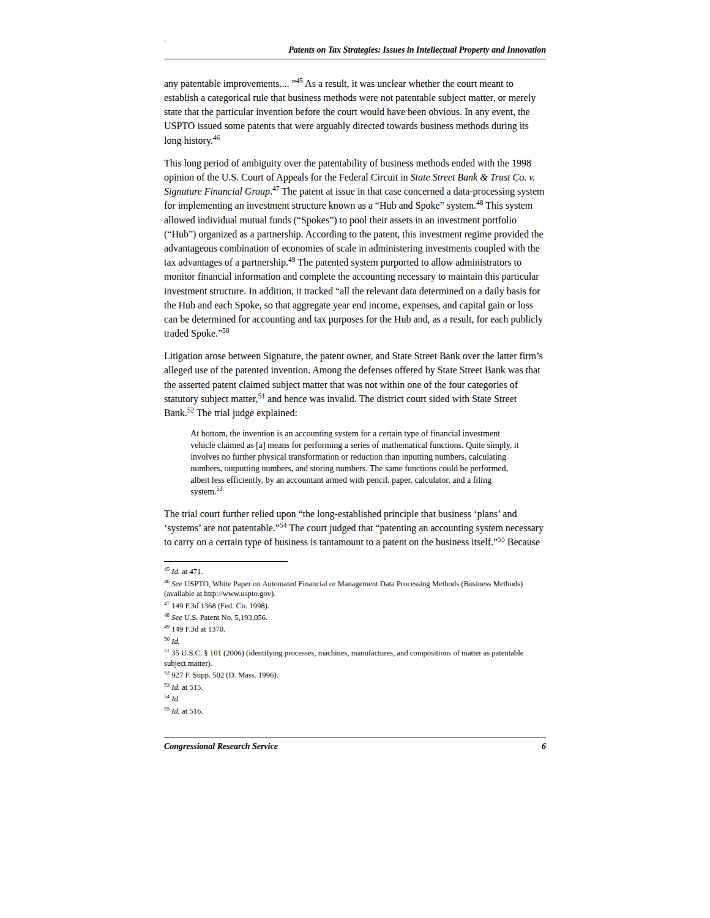.
Patents on Tax Strategies: Issues in Intellectual Property and Innovation
any patentable improvements.... ”45 As a result, it was unclear whether the court meant to establish a categorical rule that business methods were not patentable subject matter, or merely state that the particular invention before the court would have been obvious. In any event, the USPTO issued some patents that were arguably directed towards business methods during its long history.46
This long period of ambiguity over the patentability of business methods ended with the 1998 opinion of the U.S. Court of Appeals for the Federal Circuit in State Street Bank & Trust Co. v. Signature Financial Group.47 The patent at issue in that case concerned a data-processing system for implementing an investment structure known as a “Hub and Spoke” system.48 This system allowed individual mutual funds (“Spokes”) to pool their assets in an investment portfolio (“Hub”) organized as a partnership. According to the patent, this investment regime provided the advantageous combination of economies of scale in administering investments coupled with the tax advantages of a partnership.49 The patented system purported to allow administrators to monitor financial information and complete the accounting necessary to maintain this particular investment structure. In addition, it tracked “all the relevant data determined on a daily basis for the Hub and each Spoke, so that aggregate year end income, expenses, and capital gain or loss can be determined for accounting and tax purposes for the Hub and, as a result, for each publicly traded Spoke.”50
Litigation arose between Signature, the patent owner, and State Street Bank over the latter firm’s alleged use of the patented invention. Among the defenses offered by State Street Bank was that the asserted patent claimed subject matter that was not within one of the four categories of statutory subject matter,51 and hence was invalid. The district court sided with State Street Bank.52 The trial judge explained:
At bottom, the invention is an accounting system for a certain type of financial investment vehicle claimed as [a] means for performing a series of mathematical functions. Quite simply, it involves no further physical transformation or reduction than inputting numbers, calculating numbers, outputting numbers, and storing numbers. The same functions could be performed, albeit less efficiently, by an accountant armed with pencil, paper, calculator, and a filing system.53
The trial court further relied upon “the long-established principle that business ‘plans’ and ‘systems’ are not patentable.”54 The court judged that “patenting an accounting system necessary to carry on a certain type of business is tantamount to a patent on the business itself.”55 Because
45 Id. at 471.
46 See USPTO, White Paper on Automated Financial or Management Data Processing Methods (Business Methods) (available at http://www.uspto.gov).
47 149 F.3d 1368 (Fed. Cir. 1998).
48 See U.S. Patent No. 5,193,056.
49 149 F.3d at 1370.
50 Id.
51 35 U.S.C. § 101 (2006) (identifying processes, machines, manufactures, and compositions of matter as patentable subject matter).
52 927 F. Supp. 502 (D. Mass. 1996).
53 Id. at 515.
54 Id.
55 Id. at 516.
Congressional Research Service 6